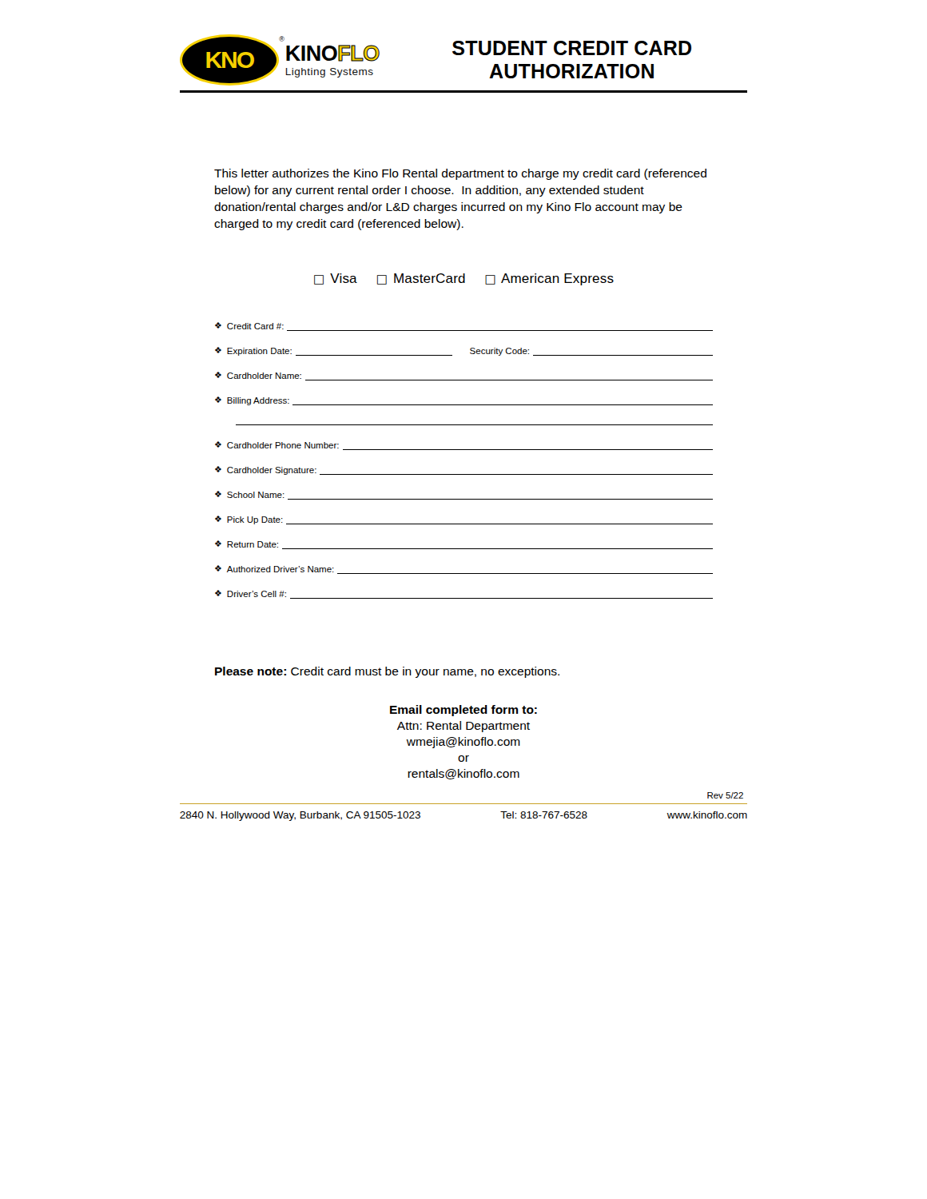KNO
®
KINOFLO
Lighting Systems
STUDENT CREDIT CARD AUTHORIZATION
This letter authorizes the Kino Flo Rental department to charge my credit card (referenced below) for any current rental order I choose. In addition, any extended student donation/rental charges and/or L&D charges incurred on my Kino Flo account may be charged to my credit card (referenced below).
□ Visa □ MasterCard □ American Express
❖ Credit Card #:
❖ Expiration Date: Security Code:
❖ Cardholder Name:
❖ Billing Address:
❖ Cardholder Phone Number:
❖ Cardholder Signature:
❖ School Name:
❖ Pick Up Date:
❖ Return Date:
❖ Authorized Driver’s Name:
❖ Driver’s Cell #:
Please note: Credit card must be in your name, no exceptions.
Email completed form to:
Attn: Rental Department
wmejia@kinoflo.com
or
rentals@kinoflo.com
Rev 5/22
2840 N. Hollywood Way, Burbank, CA 91505-1023
Tel: 818-767-6528
www.kinoflo.com